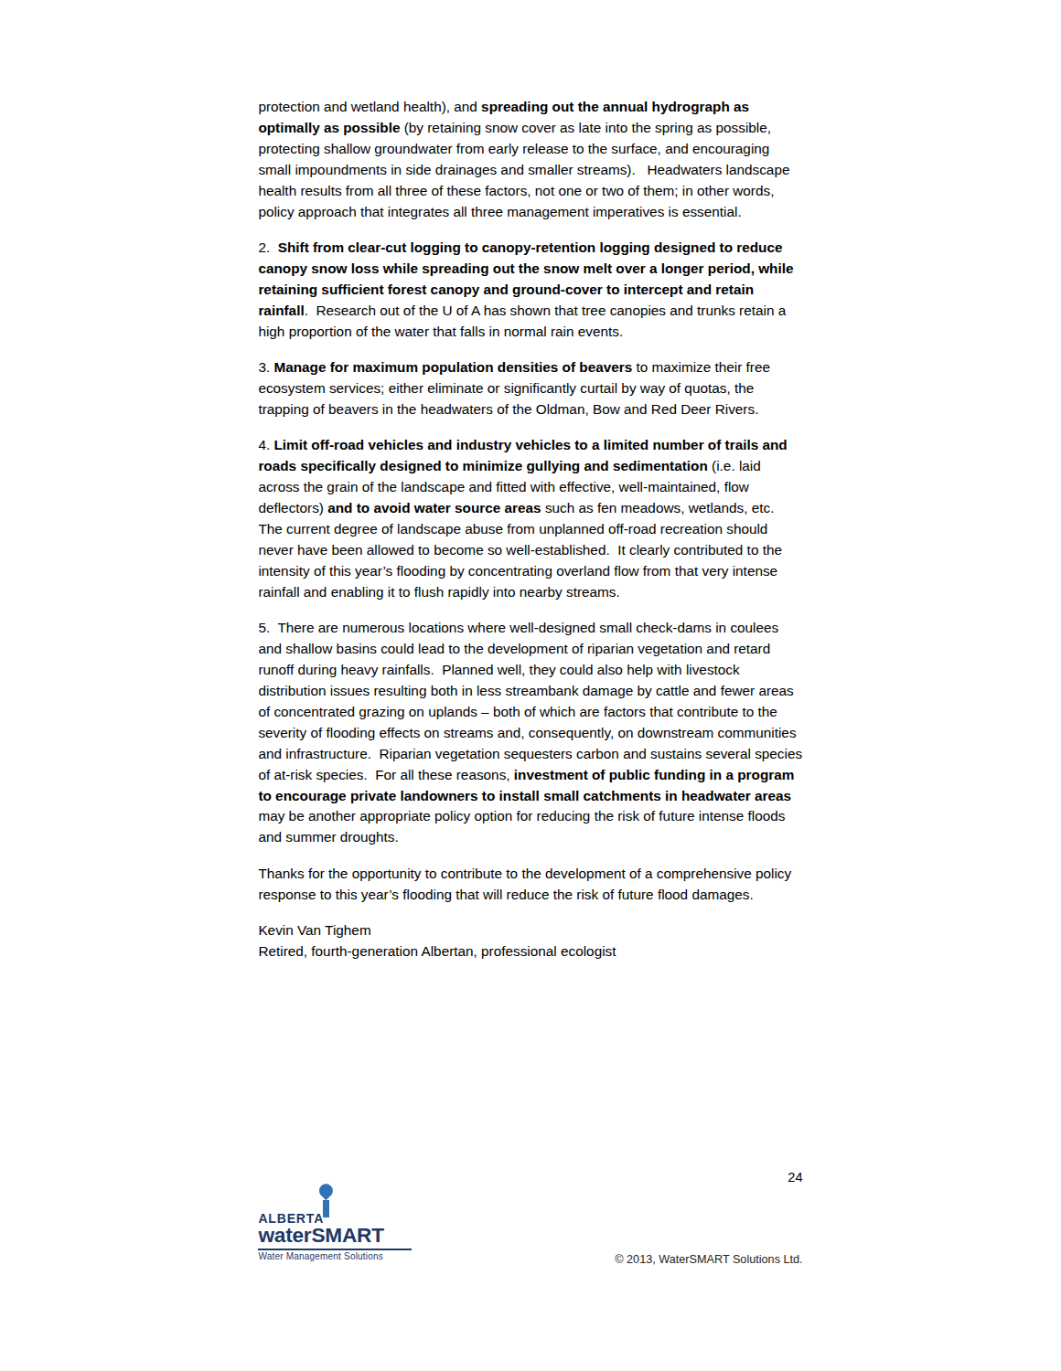protection and wetland health), and spreading out the annual hydrograph as optimally as possible (by retaining snow cover as late into the spring as possible, protecting shallow groundwater from early release to the surface, and encouraging small impoundments in side drainages and smaller streams). Headwaters landscape health results from all three of these factors, not one or two of them; in other words, policy approach that integrates all three management imperatives is essential.
2. Shift from clear-cut logging to canopy-retention logging designed to reduce canopy snow loss while spreading out the snow melt over a longer period, while retaining sufficient forest canopy and ground-cover to intercept and retain rainfall. Research out of the U of A has shown that tree canopies and trunks retain a high proportion of the water that falls in normal rain events.
3. Manage for maximum population densities of beavers to maximize their free ecosystem services; either eliminate or significantly curtail by way of quotas, the trapping of beavers in the headwaters of the Oldman, Bow and Red Deer Rivers.
4. Limit off-road vehicles and industry vehicles to a limited number of trails and roads specifically designed to minimize gullying and sedimentation (i.e. laid across the grain of the landscape and fitted with effective, well-maintained, flow deflectors) and to avoid water source areas such as fen meadows, wetlands, etc. The current degree of landscape abuse from unplanned off-road recreation should never have been allowed to become so well-established. It clearly contributed to the intensity of this year’s flooding by concentrating overland flow from that very intense rainfall and enabling it to flush rapidly into nearby streams.
5. There are numerous locations where well-designed small check-dams in coulees and shallow basins could lead to the development of riparian vegetation and retard runoff during heavy rainfalls. Planned well, they could also help with livestock distribution issues resulting both in less streambank damage by cattle and fewer areas of concentrated grazing on uplands – both of which are factors that contribute to the severity of flooding effects on streams and, consequently, on downstream communities and infrastructure. Riparian vegetation sequesters carbon and sustains several species of at-risk species. For all these reasons, investment of public funding in a program to encourage private landowners to install small catchments in headwater areas may be another appropriate policy option for reducing the risk of future intense floods and summer droughts.
Thanks for the opportunity to contribute to the development of a comprehensive policy response to this year’s flooding that will reduce the risk of future flood damages.
Kevin Van Tighem
Retired, fourth-generation Albertan, professional ecologist
24
ALBERTA
waterSMART
Water Management Solutions
© 2013, WaterSMART Solutions Ltd.